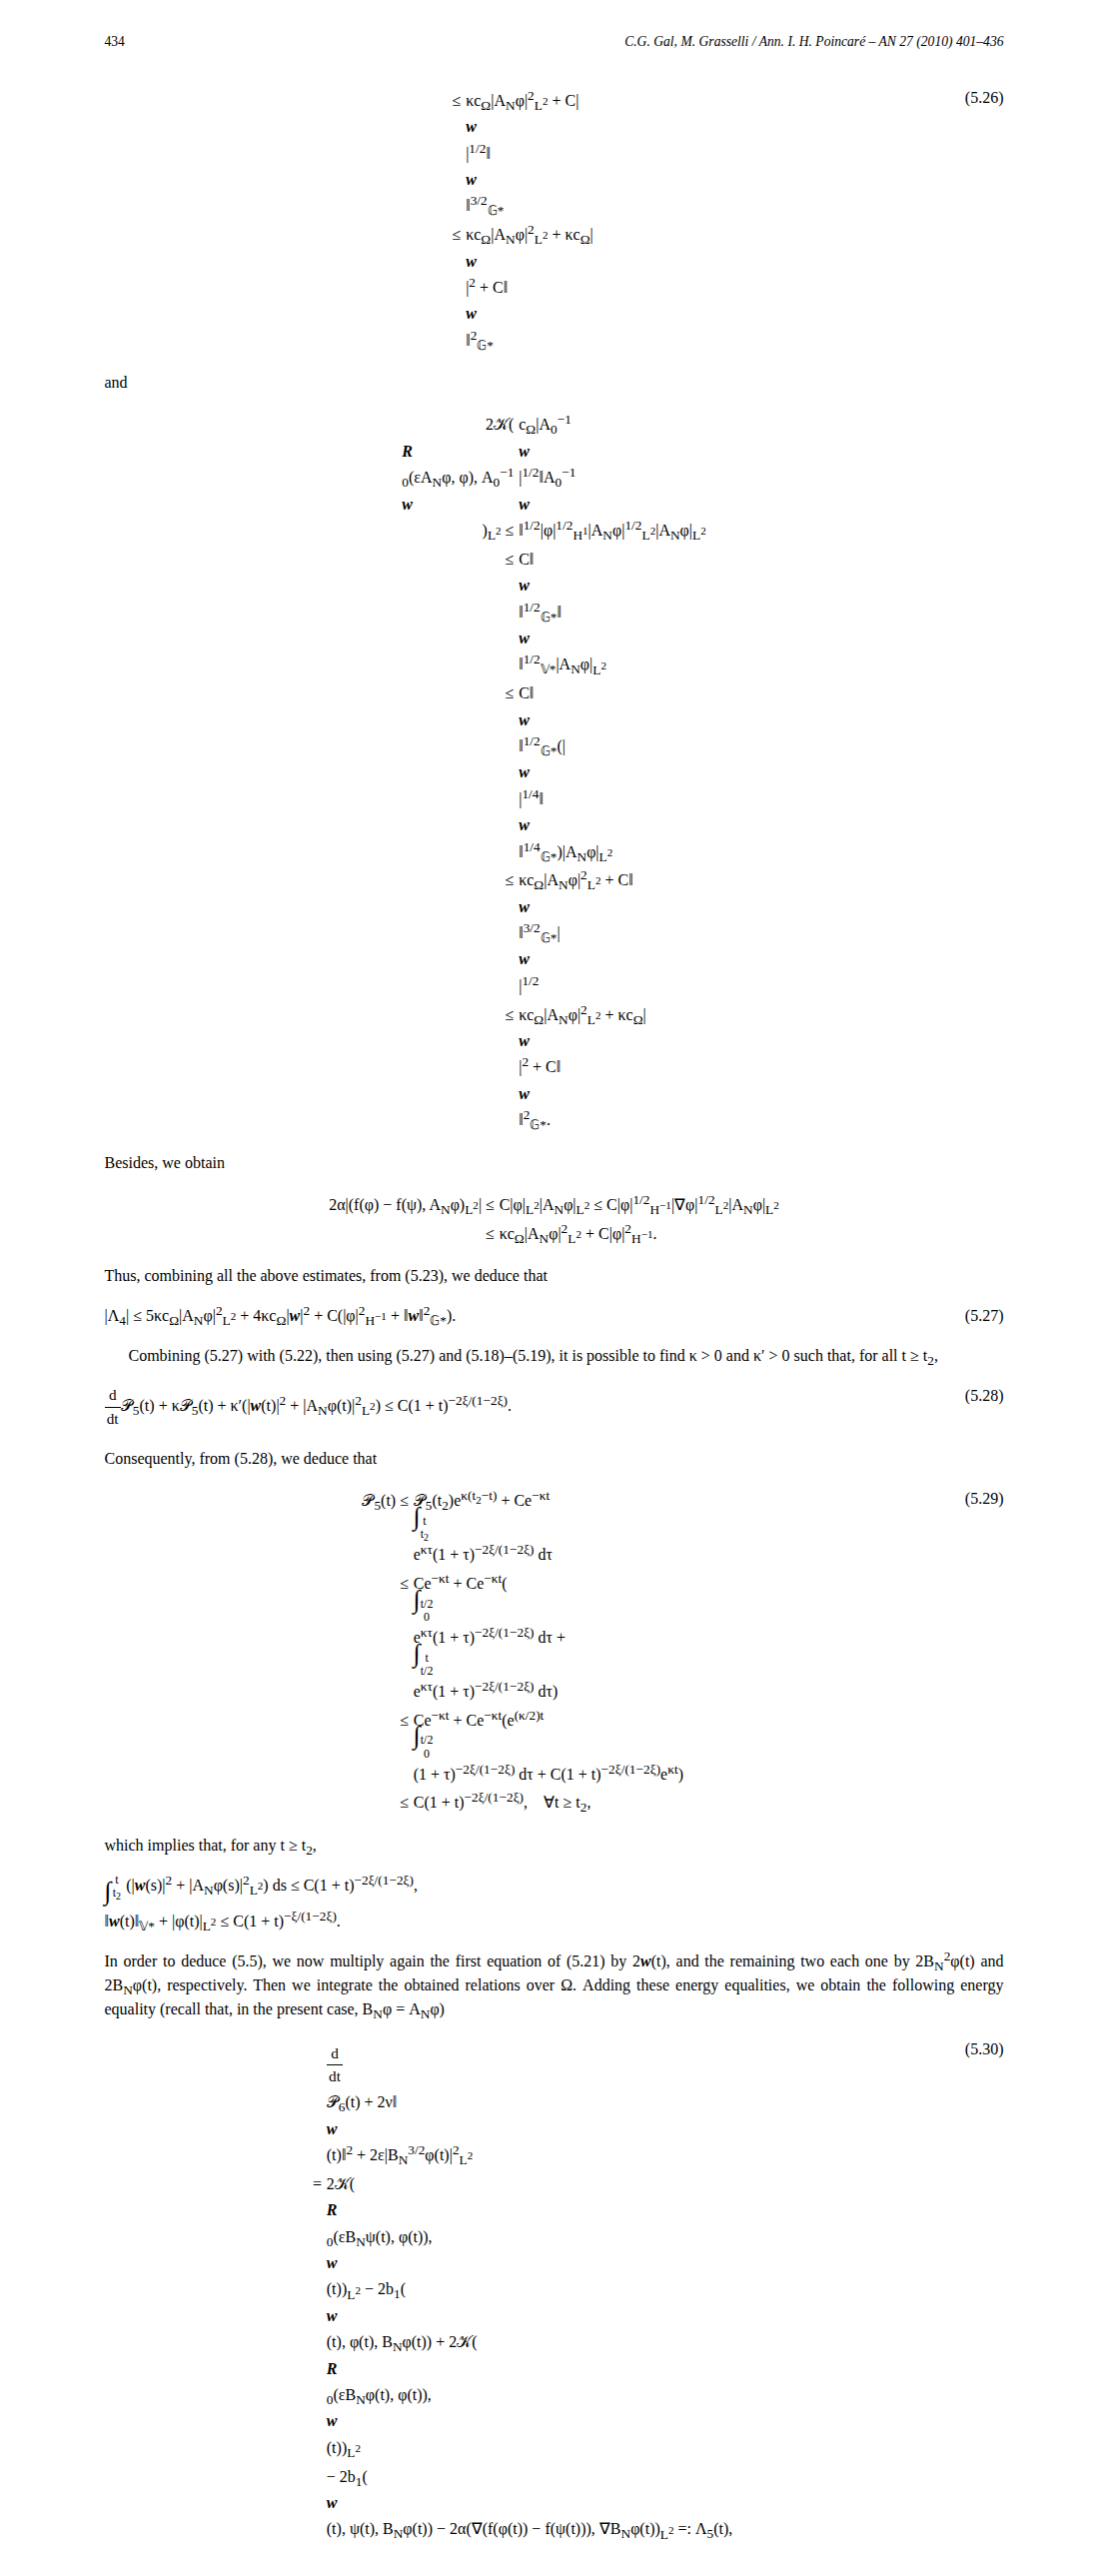434 C.G. Gal, M. Grasselli / Ann. I. H. Poincaré – AN 27 (2010) 401–436
≤ κcΩ|ANφ|2L2 + C|w|1/2‖w‖3/2𝔾*
≤ κcΩ|ANφ|2L2 + κcΩ|w|2 + C‖w‖2𝔾*
(5.26)
and
2𝒦(R0(εANφ, φ), A0−1w)L2 ≤ cΩ|A0−1w|1/2‖A0−1w‖1/2|φ|1/2H1|ANφ|1/2L2|ANφ|L2
≤ C‖w‖1/2𝔾*‖w‖1/2𝕍*|ANφ|L2
≤ C‖w‖1/2𝔾*(|w|1/4‖w‖1/4𝔾*)|ANφ|L2
≤ κcΩ|ANφ|2L2 + C‖w‖3/2𝔾*|w|1/2
≤ κcΩ|ANφ|2L2 + κcΩ|w|2 + C‖w‖2𝔾*.
Besides, we obtain
2α|(f(φ) − f(ψ), ANφ)L2| ≤ C|φ|L2|ANφ|L2 ≤ C|φ|1/2H−1|∇φ|1/2L2|ANφ|L2
≤ κcΩ|ANφ|2L2 + C|φ|2H−1.
Thus, combining all the above estimates, from (5.23), we deduce that
|Λ4| ≤ 5κcΩ|ANφ|2L2 + 4κcΩ|w|2 + C(|φ|2H−1 + ‖w‖2𝔾*).
(5.27)
Combining (5.27) with (5.22), then using (5.27) and (5.18)–(5.19), it is possible to find κ > 0 and κ′ > 0 such that, for all t ≥ t2,
ddt 𝒫5(t) + κ𝒫5(t) + κ′(|w(t)|2 + |ANφ(t)|2L2) ≤ C(1 + t)−2ξ/(1−2ξ).
(5.28)
Consequently, from (5.28), we deduce that
𝒫5(t) ≤ 𝒫5(t2)eκ(t2−t) + Ce−κt ∫t
t2 eκτ(1 + τ)−2ξ/(1−2ξ) dτ
≤ Ce−κt + Ce−κt(∫t/2
0 eκτ(1 + τ)−2ξ/(1−2ξ) dτ + ∫t
t/2 eκτ(1 + τ)−2ξ/(1−2ξ) dτ)
≤ Ce−κt + Ce−κt(e(κ/2)t ∫t/2
0 (1 + τ)−2ξ/(1−2ξ) dτ + C(1 + t)−2ξ/(1−2ξ)eκt)
≤ C(1 + t)−2ξ/(1−2ξ), ∀t ≥ t2,
(5.29)
which implies that, for any t ≥ t2,
∫t
t2 (|w(s)|2 + |ANφ(s)|2L2) ds ≤ C(1 + t)−2ξ/(1−2ξ),
‖w(t)‖𝕍* + |φ(t)|L2 ≤ C(1 + t)−ξ/(1−2ξ).
In order to deduce (5.5), we now multiply again the first equation of (5.21) by 2w(t), and the remaining two each one by 2BN2φ(t) and 2BNφ(t), respectively. Then we integrate the obtained relations over Ω. Adding these energy equalities, we obtain the following energy equality (recall that, in the present case, BNφ = ANφ)
ddt 𝒫6(t) + 2ν‖w(t)‖2 + 2ε|BN3/2φ(t)|2L2
= 2𝒦(R0(εBNψ(t), φ(t)), w(t))L2 − 2b1(w(t), φ(t), BNφ(t)) + 2𝒦(R0(εBNφ(t), φ(t)), w(t))L2
− 2b1(w(t), ψ(t), BNφ(t)) − 2α(∇(f(φ(t)) − f(ψ(t))), ∇BNφ(t))L2 =: Λ5(t),
(5.30)